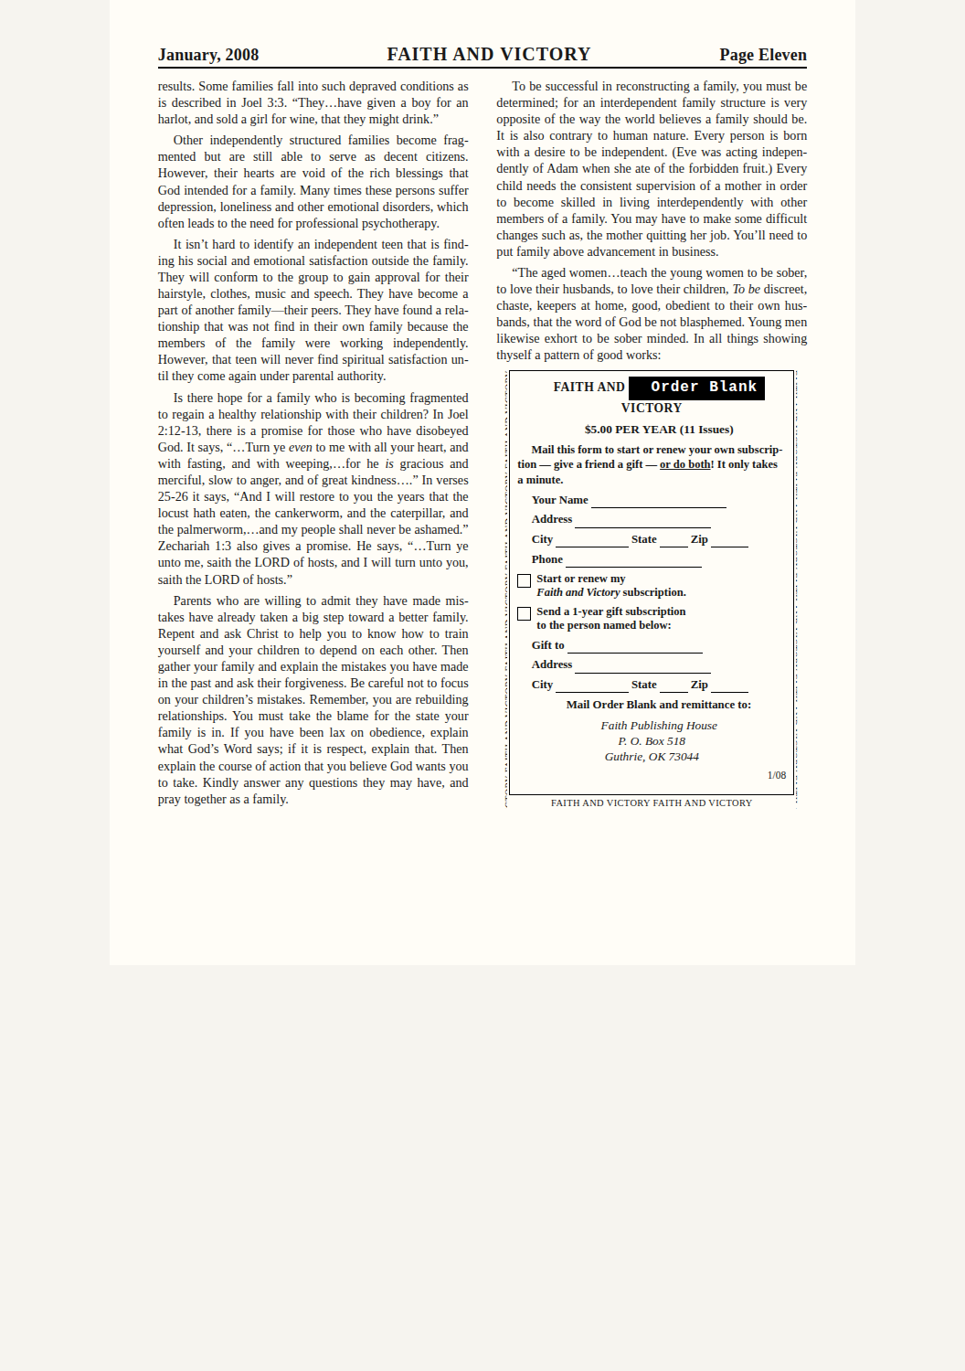January, 2008
FAITH AND VICTORY
Page Eleven
results. Some families fall into such depraved conditions as is described in Joel 3:3. “They…have given a boy for an harlot, and sold a girl for wine, that they might drink.”
Other independently structured families become fragmented but are still able to serve as decent citizens. However, their hearts are void of the rich blessings that God intended for a family. Many times these persons suffer depression, loneliness and other emotional disorders, which often leads to the need for professional psychotherapy.
It isn’t hard to identify an independent teen that is finding his social and emotional satisfaction outside the family. They will conform to the group to gain approval for their hairstyle, clothes, music and speech. They have become a part of another family—their peers. They have found a relationship that was not find in their own family because the members of the family were working independently. However, that teen will never find spiritual satisfaction until they come again under parental authority.
Is there hope for a family who is becoming fragmented to regain a healthy relationship with their children? In Joel 2:12-13, there is a promise for those who have disobeyed God. It says, “…Turn ye even to me with all your heart, and with fasting, and with weeping,…for he is gracious and merciful, slow to anger, and of great kindness….” In verses 25-26 it says, “And I will restore to you the years that the locust hath eaten, the cankerworm, and the caterpillar, and the palmerworm,…and my people shall never be ashamed.” Zechariah 1:3 also gives a promise. He says, “…Turn ye unto me, saith the LORD of hosts, and I will turn unto you, saith the LORD of hosts.”
Parents who are willing to admit they have made mistakes have already taken a big step toward a better family. Repent and ask Christ to help you to know how to train yourself and your children to depend on each other. Then gather your family and explain the mistakes you have made in the past and ask their forgiveness. Be careful not to focus on your children’s mistakes. Remember, you are rebuilding relationships. You must take the blame for the state your family is in. If you have been lax on obedience, explain what God’s Word says; if it is respect, explain that. Then explain the course of action that you believe God wants you to take. Kindly answer any questions they may have, and pray together as a family.
To be successful in reconstructing a family, you must be determined; for an interdependent family structure is very opposite of the way the world believes a family should be. It is also contrary to human nature. Every person is born with a desire to be independent. (Eve was acting independently of Adam when she ate of the forbidden fruit.) Every child needs the consistent supervision of a mother in order to become skilled in living interdependently with other members of a family. You may have to make some difficult changes such as, the mother quitting her job. You’ll need to put family above advancement in business.
“The aged women…teach the young women to be sober, to love their husbands, to love their children, To be discreet, chaste, keepers at home, good, obedient to their own husbands, that the word of God be not blasphemed. Young men likewise exhort to be sober minded. In all things showing thyself a pattern of good works:
FAITH AND VICTORY FAITH AND VICTORY FAITH AND VICTORY FAITH AND VICTORY FAITH AND VICTORY FAITH AND VICTORY
FAITH AND VICTORY FAITH AND VICTORY FAITH AND VICTORY FAITH AND VICTORY FAITH AND VICTORY FAITH AND VICTORY
FAITH AND Order Blank VICTORY
$5.00 PER YEAR (11 Issues)
Mail this form to start or renew your own subscription — give a friend a gift — or do both! It only takes a minute.
Your Name
Address
City State Zip
Phone
Start or renew my
Faith and Victory subscription.
Send a 1-year gift subscription
to the person named below:
Gift to
Address
City State Zip
Mail Order Blank and remittance to:
Faith Publishing House
P. O. Box 518
Guthrie, OK 73044
1/08
FAITH AND VICTORY FAITH AND VICTORY